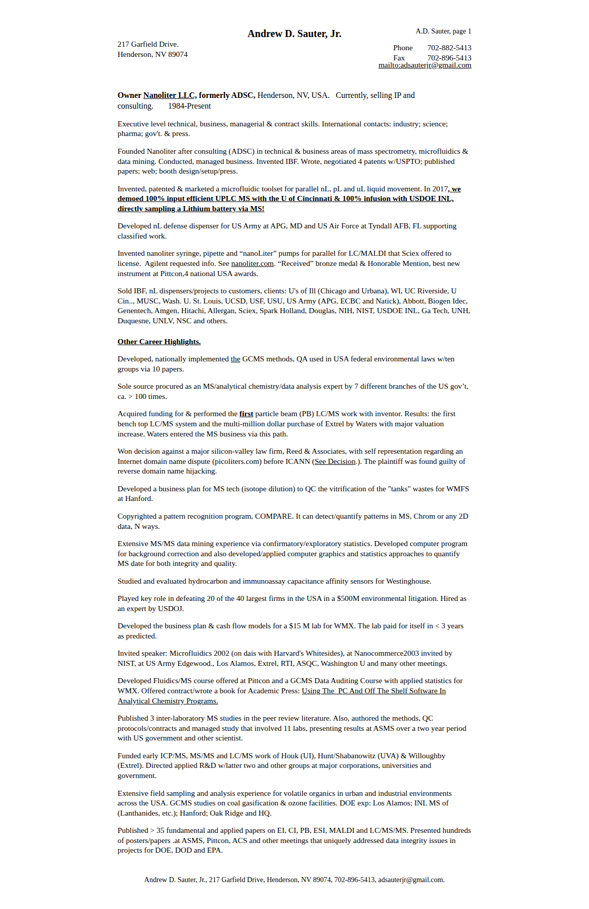A.D. Sauter, page 1
Andrew D. Sauter, Jr.
217 Garfield Drive.
Henderson, NV 89074
| Phone | 702-882-5413 |
| Fax | 702-896-5413 |
mailto:adsauterjr@gmail.com
Owner Nanoliter LLC, formerly ADSC, Henderson, NV, USA. Currently, selling IP and consulting.1984-Present
Executive level technical, business, managerial & contract skills. International contacts: industry; science; pharma; gov't. & press.
Founded Nanoliter after consulting (ADSC) in technical & business areas of mass spectrometry, microfluidics & data mining. Conducted, managed business. Invented IBF. Wrote, negotiated 4 patents w/USPTO; published papers; web; booth design/setup/press.
Invented, patented & marketed a microfluidic toolset for parallel nL, pL and uL liquid movement. In 2017, we demoed 100% input efficient UPLC MS with the U of Cincinnati & 100% infusion with USDOE INL, directly sampling a Lithium battery via MS!
Developed nL defense dispenser for US Army at APG, MD and US Air Force at Tyndall AFB, FL supporting classified work.
Invented nanoliter syringe, pipette and “nanoLiter” pumps for parallel for LC/MALDI that Sciex offered to license. Agilent requested info. See nanoliter.com. “Received” bronze medal & Honorable Mention, best new instrument at Pittcon,4 national USA awards.
Sold IBF, nL dispensers/projects to customers, clients: U's of Ill (Chicago and Urbana), WI, UC Riverside, U Cin.., MUSC, Wash. U. St. Louis, UCSD, USF, USU, US Army (APG, ECBC and Natick), Abbott, Biogen Idec, Genentech, Amgen, Hitachi, Allergan, Sciex, Spark Holland, Douglas, NIH, NIST, USDOE INL, Ga Tech, UNH, Duquesne, UNLV, NSC and others.
Other Career Highlights.
Developed, nationally implemented the GCMS methods, QA used in USA federal environmental laws w/ten groups via 10 papers.
Sole source procured as an MS/analytical chemistry/data analysis expert by 7 different branches of the US gov’t, ca. > 100 times.
Acquired funding for & performed the first particle beam (PB) LC/MS work with inventor. Results: the first bench top LC/MS system and the multi-million dollar purchase of Extrel by Waters with major valuation increase. Waters entered the MS business via this path.
Won decision against a major silicon-valley law firm, Reed & Associates, with self representation regarding an Internet domain name dispute (picoliters.com) before ICANN (See Decision.). The plaintiff was found guilty of reverse domain name hijacking.
Developed a business plan for MS tech (isotope dilution) to QC the vitrification of the "tanks" wastes for WMFS at Hanford.
Copyrighted a pattern recognition program, COMPARE. It can detect/quantify patterns in MS, Chrom or any 2D data, N ways.
Extensive MS/MS data mining experience via confirmatory/exploratory statistics. Developed computer program for background correction and also developed/applied computer graphics and statistics approaches to quantify MS date for both integrity and quality.
Studied and evaluated hydrocarbon and immunoassay capacitance affinity sensors for Westinghouse.
Played key role in defeating 20 of the 40 largest firms in the USA in a $500M environmental litigation. Hired as an expert by USDOJ.
Developed the business plan & cash flow models for a $15 M lab for WMX. The lab paid for itself in < 3 years as predicted.
Invited speaker: Microfluidics 2002 (on dais with Harvard's Whitesides), at Nanocommerce2003 invited by NIST, at US Army Edgewood., Los Alamos, Extrel, RTI, ASQC, Washington U and many other meetings.
Developed Fluidics/MS course offered at Pittcon and a GCMS Data Auditing Course with applied statistics for WMX. Offered contract/wrote a book for Academic Press: Using The PC And Off The Shelf Software In Analytical Chemistry Programs.
Published 3 inter-laboratory MS studies in the peer review literature. Also, authored the methods, QC protocols/contracts and managed study that involved 11 labs, presenting results at ASMS over a two year period with US government and other scientist.
Funded early ICP/MS, MS/MS and LC/MS work of Houk (UI), Hunt/Shabanowitz (UVA) & Willoughby (Extrel). Directed applied R&D w/latter two and other groups at major corporations, universities and government.
Extensive field sampling and analysis experience for volatile organics in urban and industrial environments across the USA. GCMS studies on coal gasification & ozone facilities. DOE exp: Los Alamos; INL MS of (Lanthanides, etc.); Hanford; Oak Ridge and HQ.
Published > 35 fundamental and applied papers on EI, CI, PB, ESI, MALDI and LC/MS/MS. Presented hundreds of posters/papers .at ASMS, Pittcon, ACS and other meetings that uniquely addressed data integrity issues in projects for DOE, DOD and EPA.
Andrew D. Sauter, Jr., 217 Garfield Drive, Henderson, NV 89074, 702-896-5413, adsauterjr@gmail.com.